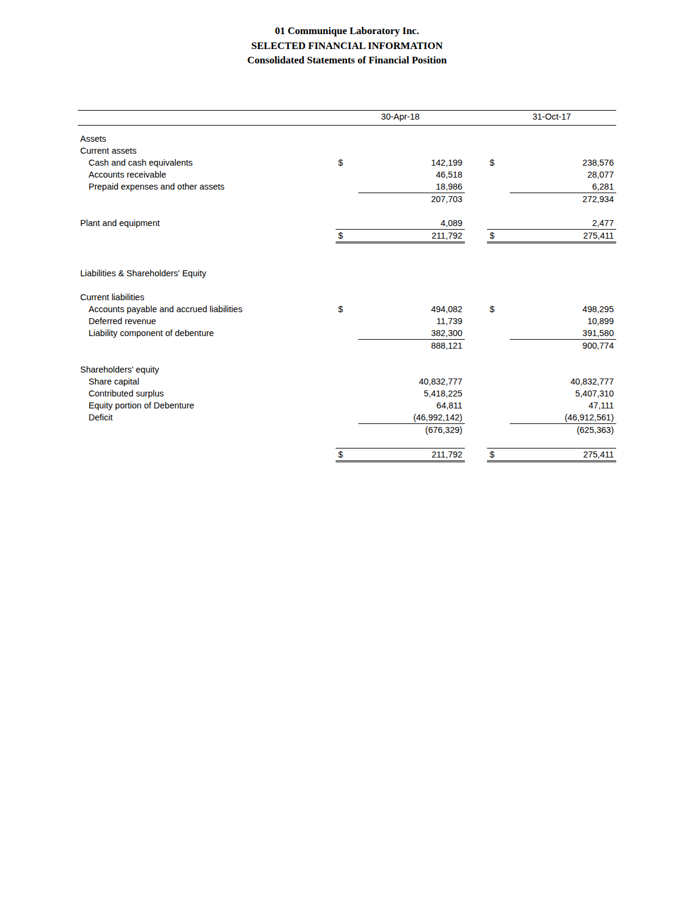01 Communique Laboratory Inc.
SELECTED FINANCIAL INFORMATION
Consolidated Statements of Financial Position
| | 30-Apr-18 | | 31-Oct-17 |
| --- | --- | --- | --- |
| Assets | | | | | |
| Current assets | | | | | |
| Cash and cash equivalents | $ | 142,199 | | $ | 238,576 |
| Accounts receivable | | 46,518 | | | 28,077 |
| Prepaid expenses and other assets | | 18,986 | | | 6,281 |
| | | 207,703 | | | 272,934 |
| Plant and equipment | | 4,089 | | | 2,477 |
| | $ | 211,792 | | $ | 275,411 |
| Liabilities & Shareholders' Equity | | | | | |
| Current liabilities | | | | | |
| Accounts payable and accrued liabilities | $ | 494,082 | | $ | 498,295 |
| Deferred revenue | | 11,739 | | | 10,899 |
| Liability component of debenture | | 382,300 | | | 391,580 |
| | | 888,121 | | | 900,774 |
| Shareholders' equity | | | | | |
| Share capital | | 40,832,777 | | | 40,832,777 |
| Contributed surplus | | 5,418,225 | | | 5,407,310 |
| Equity portion of Debenture | | 64,811 | | | 47,111 |
| Deficit | | (46,992,142) | | | (46,912,561) |
| | | (676,329) | | | (625,363) |
| | $ | 211,792 | | $ | 275,411 |